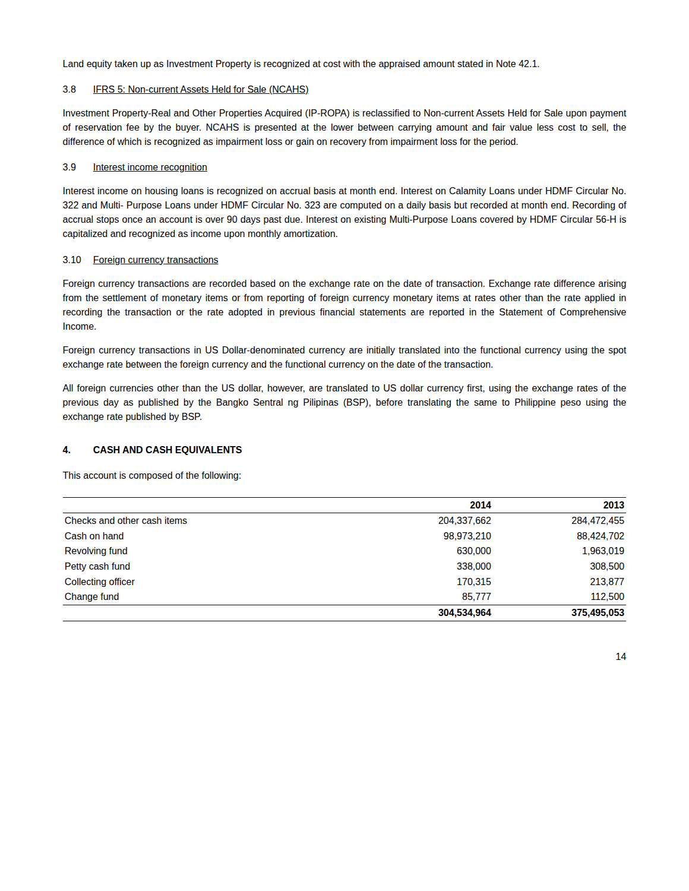Land equity taken up as Investment Property is recognized at cost with the appraised amount stated in Note 42.1.
3.8 IFRS 5: Non-current Assets Held for Sale (NCAHS)
Investment Property-Real and Other Properties Acquired (IP-ROPA) is reclassified to Non-current Assets Held for Sale upon payment of reservation fee by the buyer. NCAHS is presented at the lower between carrying amount and fair value less cost to sell, the difference of which is recognized as impairment loss or gain on recovery from impairment loss for the period.
3.9 Interest income recognition
Interest income on housing loans is recognized on accrual basis at month end. Interest on Calamity Loans under HDMF Circular No. 322 and Multi- Purpose Loans under HDMF Circular No. 323 are computed on a daily basis but recorded at month end. Recording of accrual stops once an account is over 90 days past due. Interest on existing Multi-Purpose Loans covered by HDMF Circular 56-H is capitalized and recognized as income upon monthly amortization.
3.10 Foreign currency transactions
Foreign currency transactions are recorded based on the exchange rate on the date of transaction. Exchange rate difference arising from the settlement of monetary items or from reporting of foreign currency monetary items at rates other than the rate applied in recording the transaction or the rate adopted in previous financial statements are reported in the Statement of Comprehensive Income.
Foreign currency transactions in US Dollar-denominated currency are initially translated into the functional currency using the spot exchange rate between the foreign currency and the functional currency on the date of the transaction.
All foreign currencies other than the US dollar, however, are translated to US dollar currency first, using the exchange rates of the previous day as published by the Bangko Sentral ng Pilipinas (BSP), before translating the same to Philippine peso using the exchange rate published by BSP.
4. CASH AND CASH EQUIVALENTS
This account is composed of the following:
| | 2014 | 2013 |
| --- | --- | --- |
| Checks and other cash items | 204,337,662 | 284,472,455 |
| Cash on hand | 98,973,210 | 88,424,702 |
| Revolving fund | 630,000 | 1,963,019 |
| Petty cash fund | 338,000 | 308,500 |
| Collecting officer | 170,315 | 213,877 |
| Change fund | 85,777 | 112,500 |
| | 304,534,964 | 375,495,053 |
14